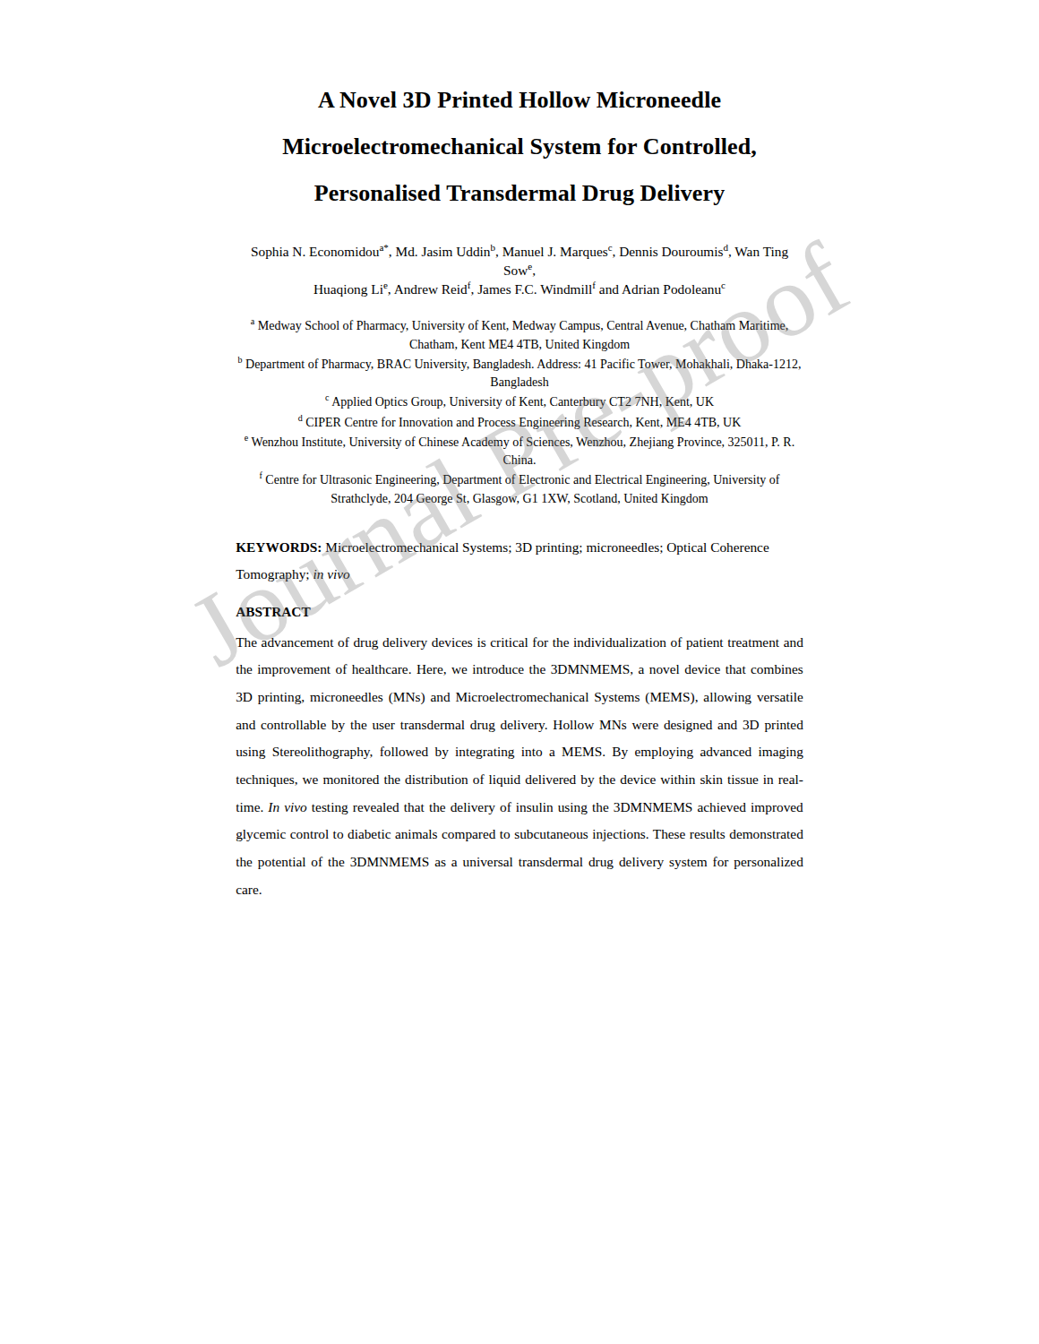Journal Pre-proof
A Novel 3D Printed Hollow Microneedle Microelectromechanical System for Controlled, Personalised Transdermal Drug Delivery
Sophia N. Economidoua*, Md. Jasim Uddinb, Manuel J. Marquesc, Dennis Douroumisd, Wan Ting Sowe,
Huaqiong Lie, Andrew Reidf, James F.C. Windmillf and Adrian Podoleanuc
a Medway School of Pharmacy, University of Kent, Medway Campus, Central Avenue, Chatham Maritime, Chatham, Kent ME4 4TB, United Kingdom
b Department of Pharmacy, BRAC University, Bangladesh. Address: 41 Pacific Tower, Mohakhali, Dhaka-1212, Bangladesh
c Applied Optics Group, University of Kent, Canterbury CT2 7NH, Kent, UK
d CIPER Centre for Innovation and Process Engineering Research, Kent, ME4 4TB, UK
e Wenzhou Institute, University of Chinese Academy of Sciences, Wenzhou, Zhejiang Province, 325011, P. R. China.
f Centre for Ultrasonic Engineering, Department of Electronic and Electrical Engineering, University of Strathclyde, 204 George St, Glasgow, G1 1XW, Scotland, United Kingdom
KEYWORDS: Microelectromechanical Systems; 3D printing; microneedles; Optical Coherence Tomography; in vivo
ABSTRACT
The advancement of drug delivery devices is critical for the individualization of patient treatment and the improvement of healthcare. Here, we introduce the 3DMNMEMS, a novel device that combines 3D printing, microneedles (MNs) and Microelectromechanical Systems (MEMS), allowing versatile and controllable by the user transdermal drug delivery. Hollow MNs were designed and 3D printed using Stereolithography, followed by integrating into a MEMS. By employing advanced imaging techniques, we monitored the distribution of liquid delivered by the device within skin tissue in real-time. In vivo testing revealed that the delivery of insulin using the 3DMNMEMS achieved improved glycemic control to diabetic animals compared to subcutaneous injections. These results demonstrated the potential of the 3DMNMEMS as a universal transdermal drug delivery system for personalized care.